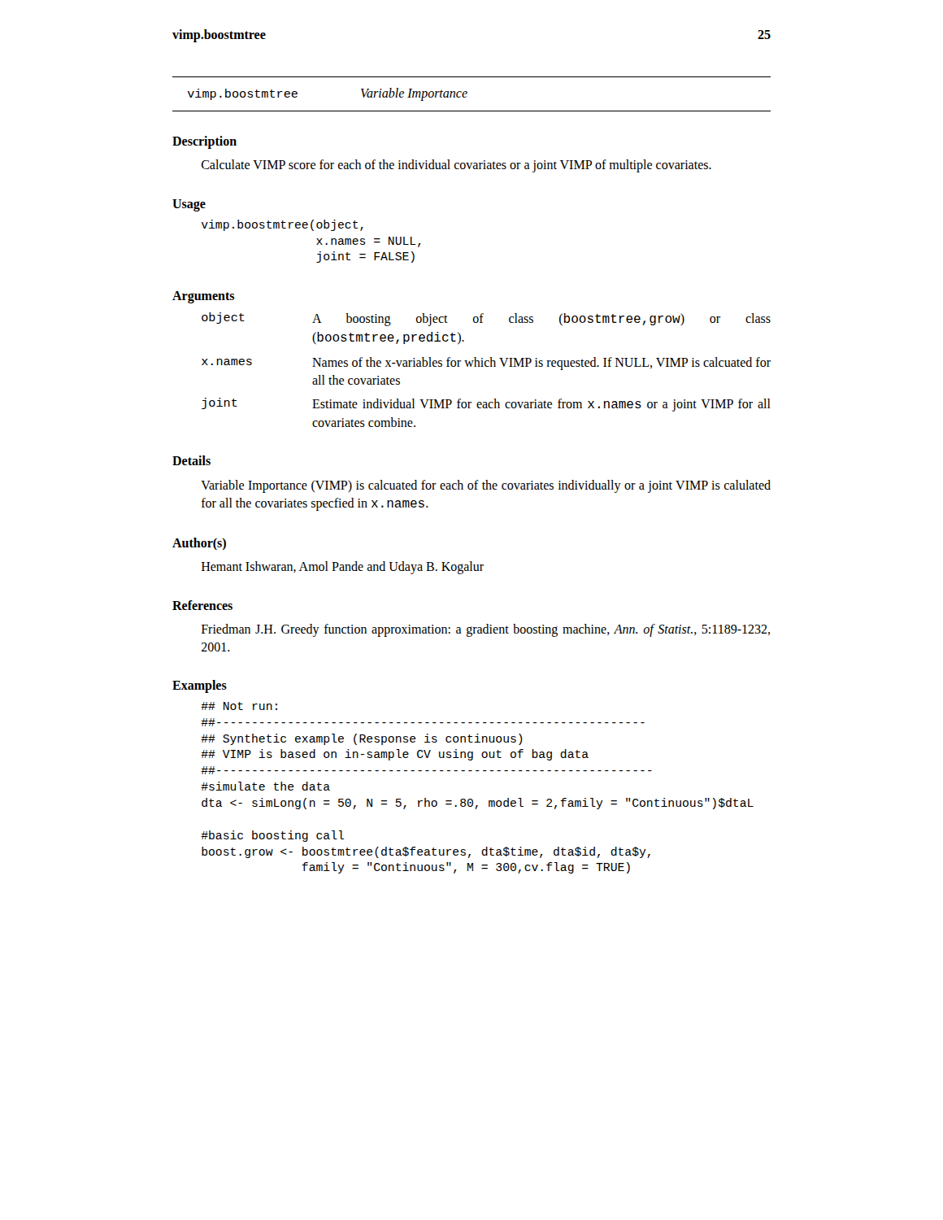vimp.boostmtree 25
vimp.boostmtree Variable Importance
Description
Calculate VIMP score for each of the individual covariates or a joint VIMP of multiple covariates.
Usage
vimp.boostmtree(object,
                x.names = NULL,
                joint = FALSE)
Arguments
object
A boosting object of class (boostmtree,grow) or class (boostmtree,predict).
x.names
Names of the x-variables for which VIMP is requested. If NULL, VIMP is calcuated for all the covariates
joint
Estimate individual VIMP for each covariate from x.names or a joint VIMP for all covariates combine.
Details
Variable Importance (VIMP) is calcuated for each of the covariates individually or a joint VIMP is calulated for all the covariates specfied in x.names.
Author(s)
Hemant Ishwaran, Amol Pande and Udaya B. Kogalur
References
Friedman J.H. Greedy function approximation: a gradient boosting machine, Ann. of Statist., 5:1189-1232, 2001.
Examples
## Not run: 
##------------------------------------------------------------
## Synthetic example (Response is continuous)
## VIMP is based on in-sample CV using out of bag data
##-------------------------------------------------------------
#simulate the data
dta <- simLong(n = 50, N = 5, rho =.80, model = 2,family = "Continuous")$dtaL

#basic boosting call
boost.grow <- boostmtree(dta$features, dta$time, dta$id, dta$y,
              family = "Continuous", M = 300,cv.flag = TRUE)